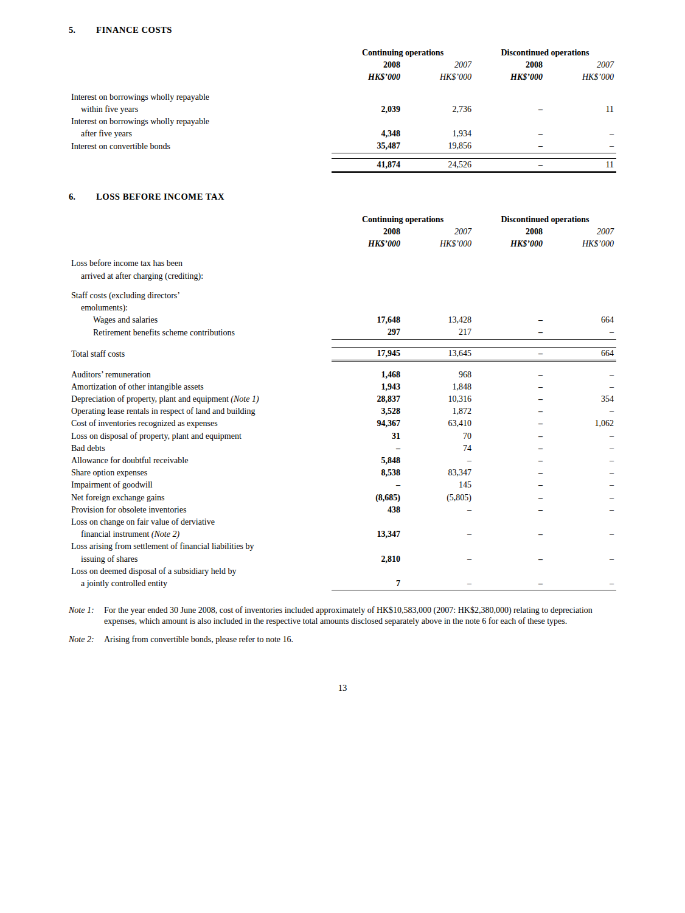5.
FINANCE COSTS
| | Continuing operations | Discontinued operations |
| | 2008 | 2007 | 2008 | 2007 |
| | HK$’000 | HK$’000 | HK$’000 | HK$’000 |
| Interest on borrowings wholly repayable | | | | |
| within five years | 2,039 | 2,736 | – | 11 |
| Interest on borrowings wholly repayable | | | | |
| after five years | 4,348 | 1,934 | – | – |
| Interest on convertible bonds | 35,487 | 19,856 | – | – |
| | 41,874 | 24,526 | – | 11 |
6.
LOSS BEFORE INCOME TAX
| | Continuing operations | Discontinued operations |
| | 2008 | 2007 | 2008 | 2007 |
| | HK$’000 | HK$’000 | HK$’000 | HK$’000 |
| Loss before income tax has been | | | | |
| arrived at after charging (crediting): | | | | |
| Staff costs (excluding directors’ | | | | |
| emoluments): | | | | |
| Wages and salaries | 17,648 | 13,428 | – | 664 |
| Retirement benefits scheme contributions | 297 | 217 | – | – |
| Total staff costs | 17,945 | 13,645 | – | 664 |
| Auditors’ remuneration | 1,468 | 968 | – | – |
| Amortization of other intangible assets | 1,943 | 1,848 | – | – |
| Depreciation of property, plant and equipment (Note 1) | 28,837 | 10,316 | – | 354 |
| Operating lease rentals in respect of land and building | 3,528 | 1,872 | – | – |
| Cost of inventories recognized as expenses | 94,367 | 63,410 | – | 1,062 |
| Loss on disposal of property, plant and equipment | 31 | 70 | – | – |
| Bad debts | – | 74 | – | – |
| Allowance for doubtful receivable | 5,848 | – | – | – |
| Share option expenses | 8,538 | 83,347 | – | – |
| Impairment of goodwill | – | 145 | – | – |
| Net foreign exchange gains | (8,685) | (5,805) | – | – |
| Provision for obsolete inventories | 438 | – | – | – |
| Loss on change on fair value of derviative | | | | |
| financial instrument (Note 2) | 13,347 | – | – | – |
| Loss arising from settlement of financial liabilities by | | | | |
| issuing of shares | 2,810 | – | – | – |
| Loss on deemed disposal of a subsidiary held by | | | | |
| a jointly controlled entity | 7 | – | – | – |
Note 1: For the year ended 30 June 2008, cost of inventories included approximately of HK$10,583,000 (2007: HK$2,380,000) relating to depreciation expenses, which amount is also included in the respective total amounts disclosed separately above in the note 6 for each of these types.
Note 2: Arising from convertible bonds, please refer to note 16.
13